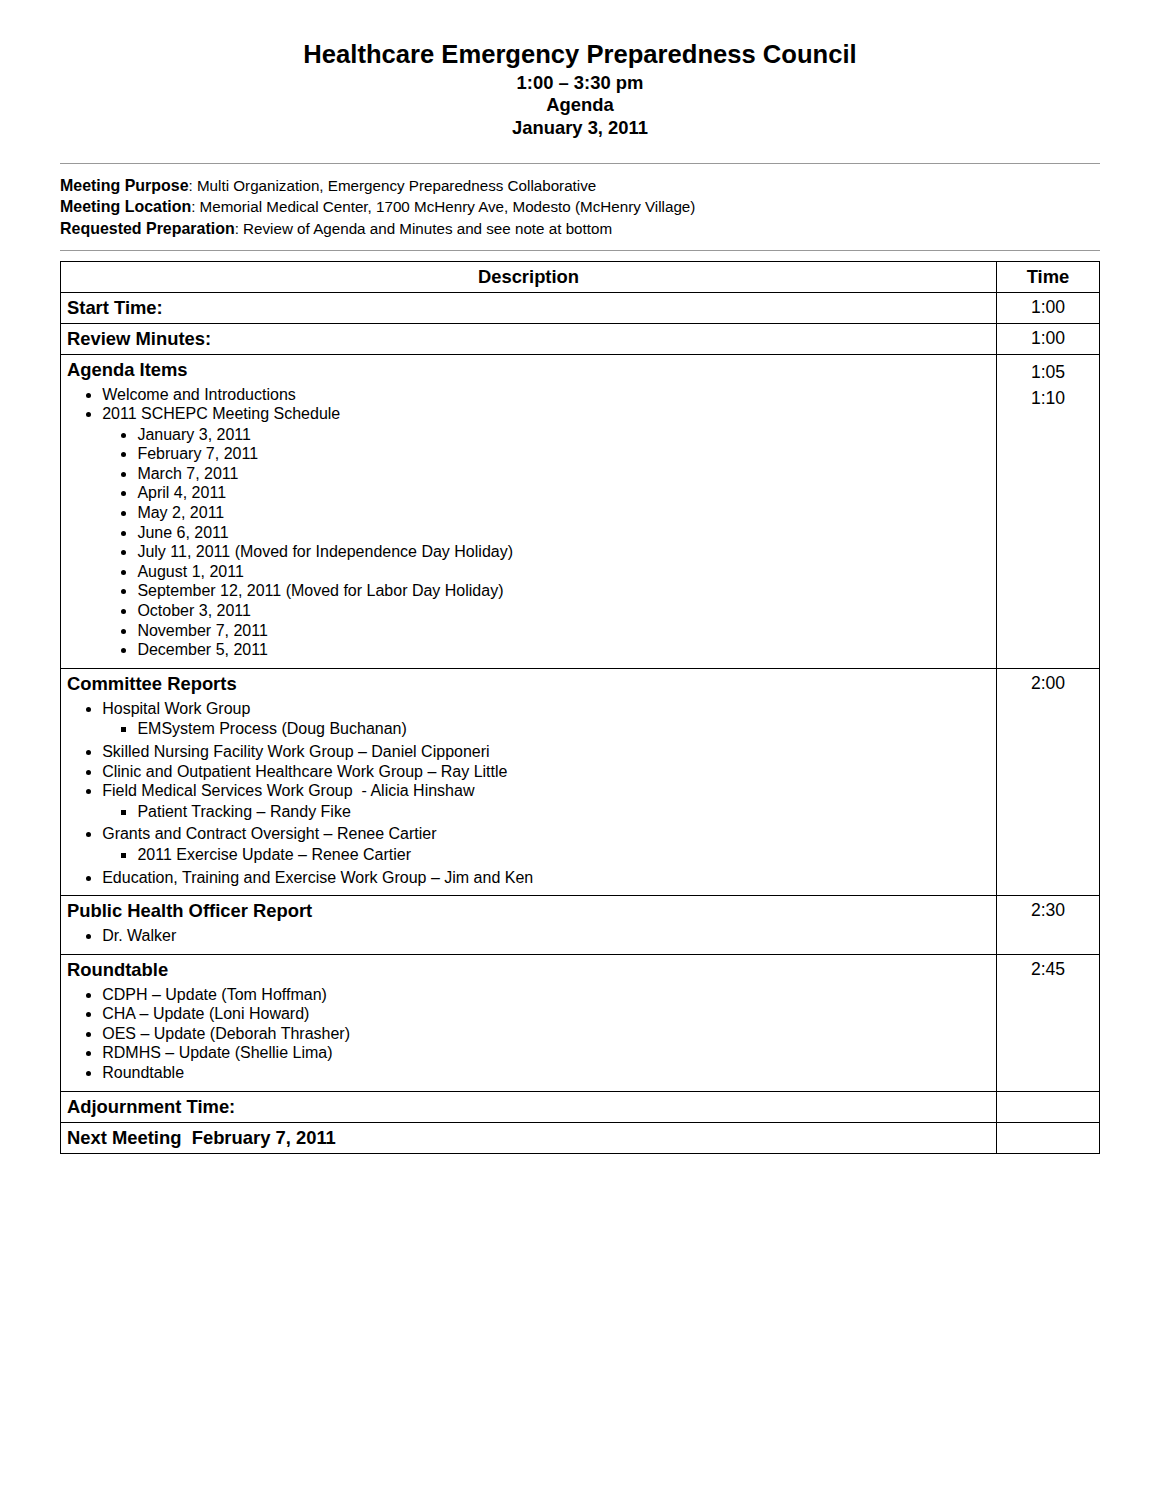Healthcare Emergency Preparedness Council
1:00 – 3:30 pm
Agenda
January 3, 2011
Meeting Purpose: Multi Organization, Emergency Preparedness Collaborative
Meeting Location: Memorial Medical Center, 1700 McHenry Ave, Modesto (McHenry Village)
Requested Preparation: Review of Agenda and Minutes and see note at bottom
| Description | Time |
| --- | --- |
| Start Time: | 1:00 |
| Review Minutes: | 1:00 |
| Agenda Items Welcome and Introductions 2011 SCHEPC Meeting Schedule January 3, 2011 February 7, 2011 March 7, 2011 April 4, 2011 May 2, 2011 June 6, 2011 July 11, 2011 (Moved for Independence Day Holiday) August 1, 2011 September 12, 2011 (Moved for Labor Day Holiday) October 3, 2011 November 7, 2011 December 5, 2011 | 1:05 1:10 |
| Committee Reports Hospital Work Group EMSystem Process (Doug Buchanan) Skilled Nursing Facility Work Group – Daniel Cipponeri Clinic and Outpatient Healthcare Work Group – Ray Little Field Medical Services Work Group - Alicia Hinshaw Patient Tracking – Randy Fike Grants and Contract Oversight – Renee Cartier 2011 Exercise Update – Renee Cartier Education, Training and Exercise Work Group – Jim and Ken | 2:00 |
| Public Health Officer Report Dr. Walker | 2:30 |
| Roundtable CDPH – Update (Tom Hoffman) CHA – Update (Loni Howard) OES – Update (Deborah Thrasher) RDMHS – Update (Shellie Lima) Roundtable | 2:45 |
| Adjournment Time: | |
| Next Meeting February 7, 2011 | |